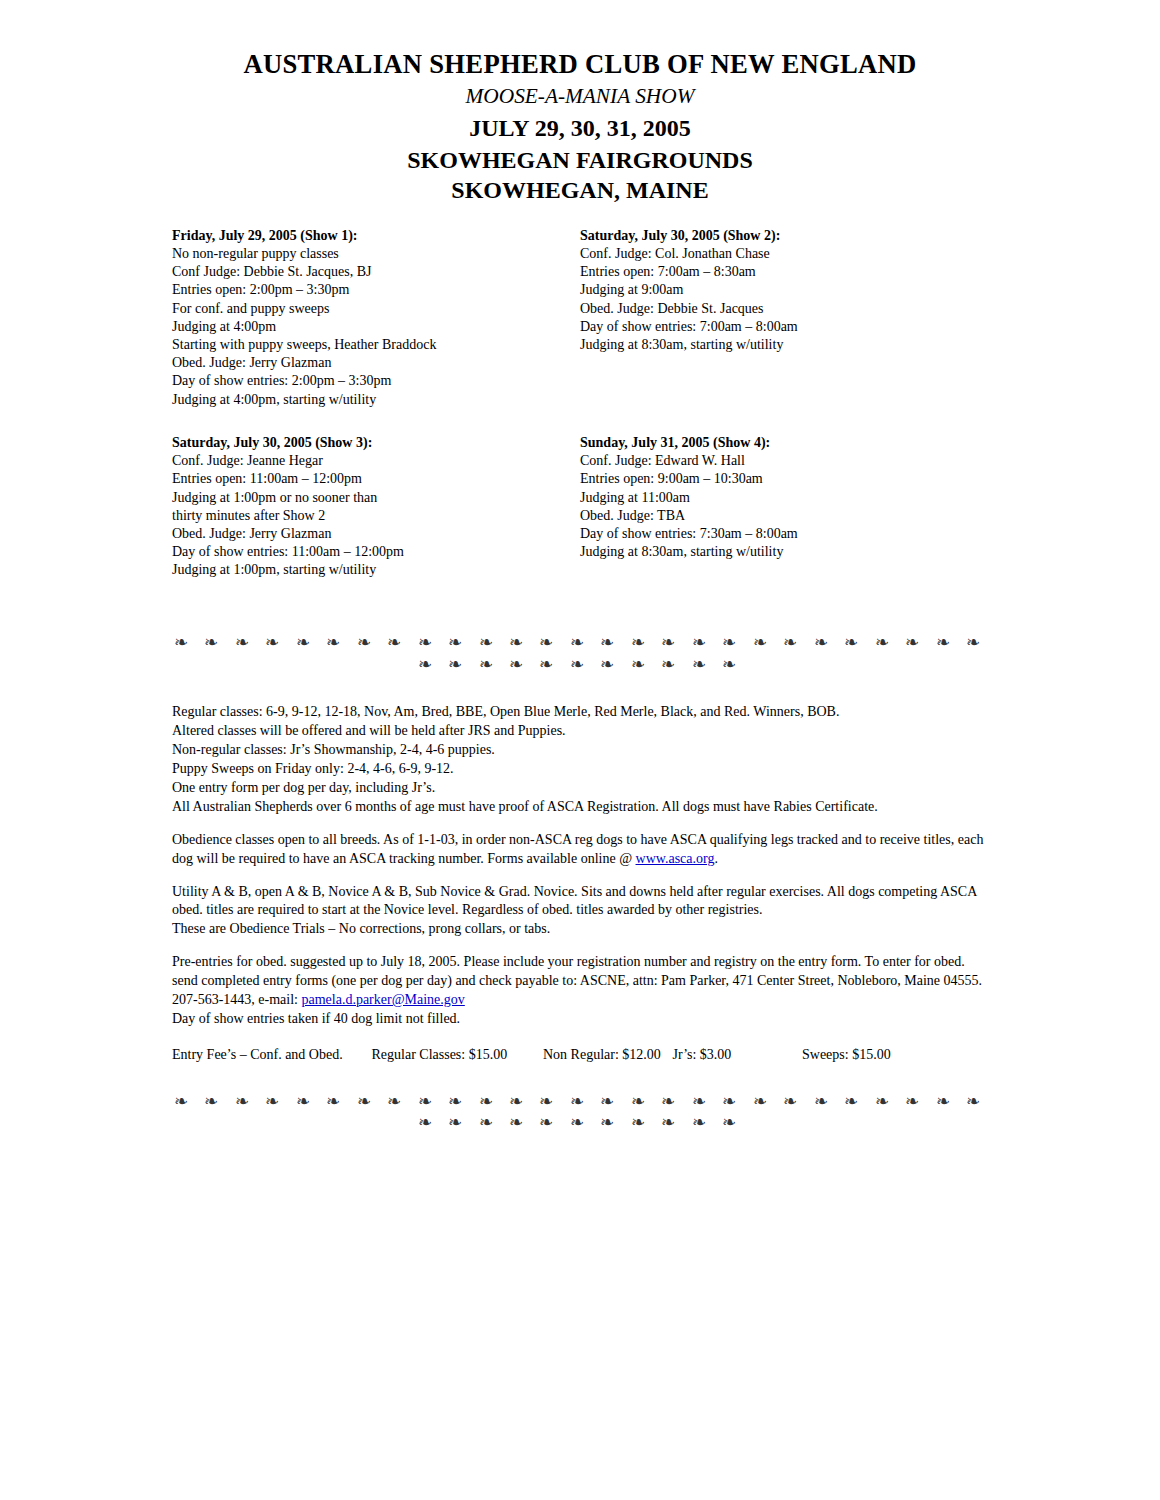AUSTRALIAN SHEPHERD CLUB OF NEW ENGLAND
MOOSE-A-MANIA SHOW
JULY 29, 30, 31, 2005
SKOWHEGAN FAIRGROUNDS
SKOWHEGAN, MAINE
Friday, July 29, 2005 (Show 1):
No non-regular puppy classes
Conf Judge: Debbie St. Jacques, BJ
Entries open: 2:00pm – 3:30pm
For conf. and puppy sweeps
Judging at 4:00pm
Starting with puppy sweeps, Heather Braddock
Obed. Judge: Jerry Glazman
Day of show entries: 2:00pm – 3:30pm
Judging at 4:00pm, starting w/utility
Saturday, July 30, 2005 (Show 2):
Conf. Judge: Col. Jonathan Chase
Entries open: 7:00am – 8:30am
Judging at 9:00am
Obed. Judge: Debbie St. Jacques
Day of show entries: 7:00am – 8:00am
Judging at 8:30am, starting w/utility
Saturday, July 30, 2005 (Show 3):
Conf. Judge: Jeanne Hegar
Entries open: 11:00am – 12:00pm
Judging at 1:00pm or no sooner than
thirty minutes after Show 2
Obed. Judge: Jerry Glazman
Day of show entries: 11:00am – 12:00pm
Judging at 1:00pm, starting w/utility
Sunday, July 31, 2005 (Show 4):
Conf. Judge: Edward W. Hall
Entries open: 9:00am – 10:30am
Judging at 11:00am
Obed. Judge: TBA
Day of show entries: 7:30am – 8:00am
Judging at 8:30am, starting w/utility
❧ ❧ ❧ ❧ ❧ ❧ ❧ ❧ ❧ ❧ ❧ ❧ ❧ ❧ ❧ ❧ ❧ ❧ ❧ ❧ ❧ ❧ ❧ ❧ ❧ ❧ ❧ ❧ ❧ ❧ ❧ ❧ ❧ ❧ ❧ ❧ ❧ ❧
Regular classes: 6-9, 9-12, 12-18, Nov, Am, Bred, BBE, Open Blue Merle, Red Merle, Black, and Red. Winners, BOB.
Altered classes will be offered and will be held after JRS and Puppies.
Non-regular classes: Jr’s Showmanship, 2-4, 4-6 puppies.
Puppy Sweeps on Friday only: 2-4, 4-6, 6-9, 9-12.
One entry form per dog per day, including Jr’s.
All Australian Shepherds over 6 months of age must have proof of ASCA Registration. All dogs must have Rabies Certificate.
Obedience classes open to all breeds. As of 1-1-03, in order non-ASCA reg dogs to have ASCA qualifying legs tracked and to receive titles, each dog will be required to have an ASCA tracking number. Forms available online @ www.asca.org.
Utility A & B, open A & B, Novice A & B, Sub Novice & Grad. Novice. Sits and downs held after regular exercises. All dogs competing ASCA obed. titles are required to start at the Novice level. Regardless of obed. titles awarded by other registries.
These are Obedience Trials – No corrections, prong collars, or tabs.
Pre-entries for obed. suggested up to July 18, 2005. Please include your registration number and registry on the entry form. To enter for obed. send completed entry forms (one per dog per day) and check payable to: ASCNE, attn: Pam Parker, 471 Center Street, Nobleboro, Maine 04555. 207-563-1443, e-mail: pamela.d.parker@Maine.gov
Day of show entries taken if 40 dog limit not filled.
Entry Fee’s – Conf. and Obed. Regular Classes: $15.00 Non Regular: $12.00 Jr’s: $3.00 Sweeps: $15.00
❧ ❧ ❧ ❧ ❧ ❧ ❧ ❧ ❧ ❧ ❧ ❧ ❧ ❧ ❧ ❧ ❧ ❧ ❧ ❧ ❧ ❧ ❧ ❧ ❧ ❧ ❧ ❧ ❧ ❧ ❧ ❧ ❧ ❧ ❧ ❧ ❧ ❧